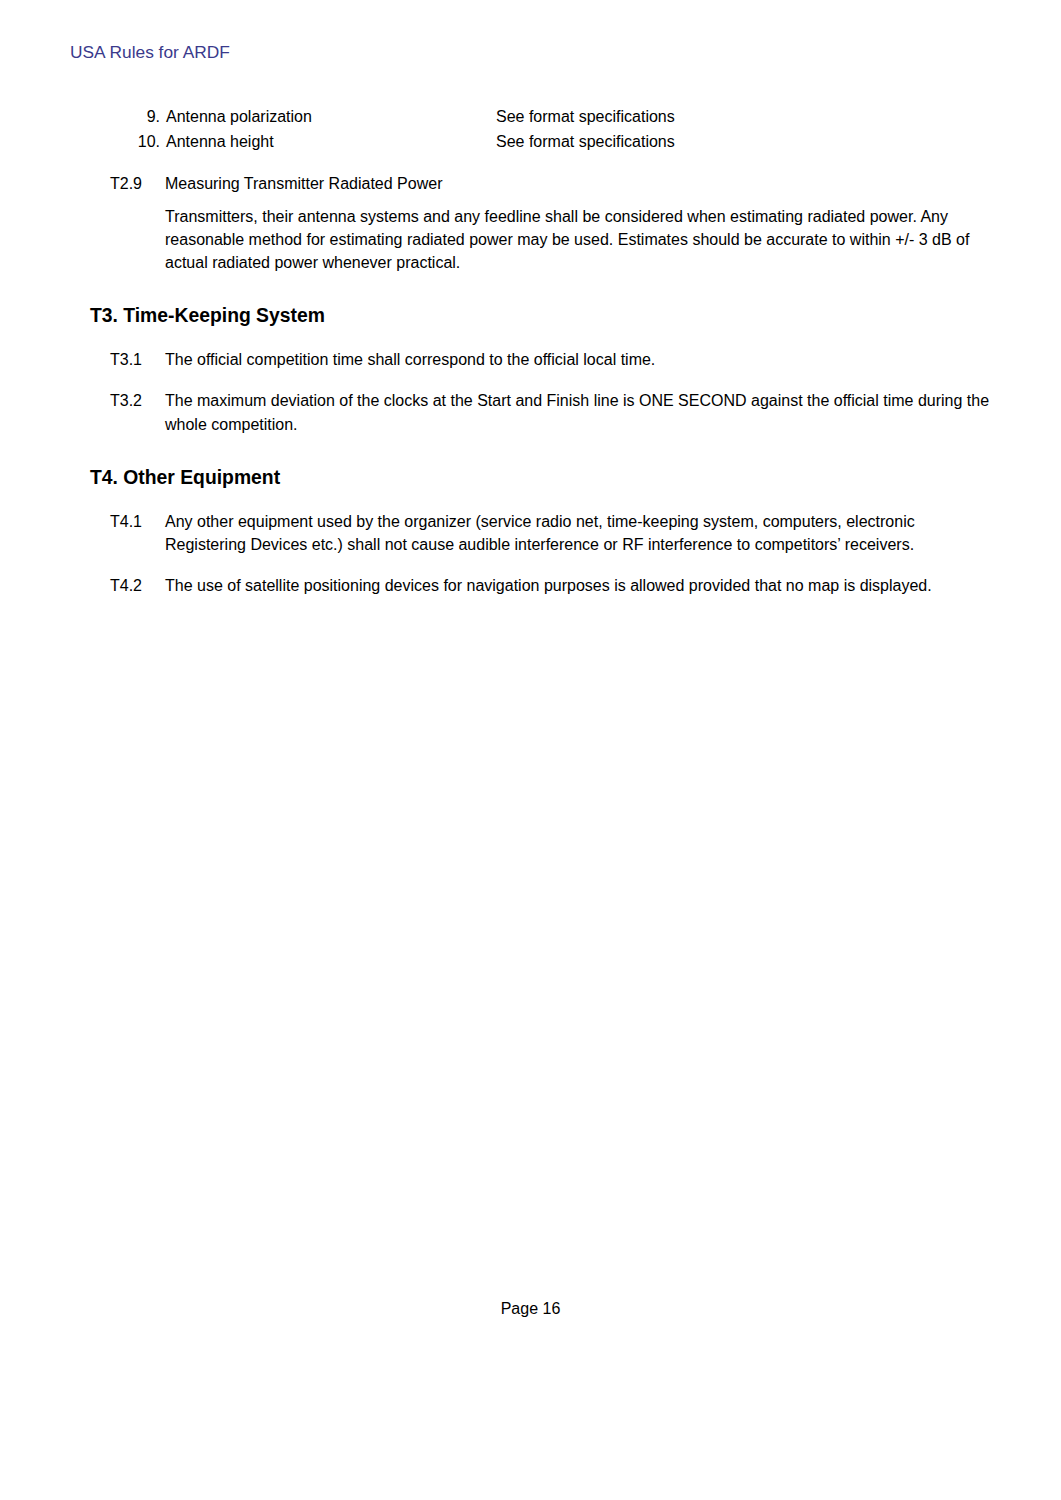USA Rules for ARDF
9.
Antenna polarization
See format specifications
10.
Antenna height
See format specifications
T2.9
Measuring Transmitter Radiated Power
Transmitters, their antenna systems and any feedline shall be considered when estimating radiated power. Any reasonable method for estimating radiated power may be used. Estimates should be accurate to within +/- 3 dB of actual radiated power whenever practical.
T3. Time-Keeping System
T3.1
The official competition time shall correspond to the official local time.
T3.2
The maximum deviation of the clocks at the Start and Finish line is ONE SECOND against the official time during the whole competition.
T4. Other Equipment
T4.1
Any other equipment used by the organizer (service radio net, time-keeping system, computers, electronic Registering Devices etc.) shall not cause audible interference or RF interference to competitors’ receivers.
T4.2
The use of satellite positioning devices for navigation purposes is allowed provided that no map is displayed.
Page 16